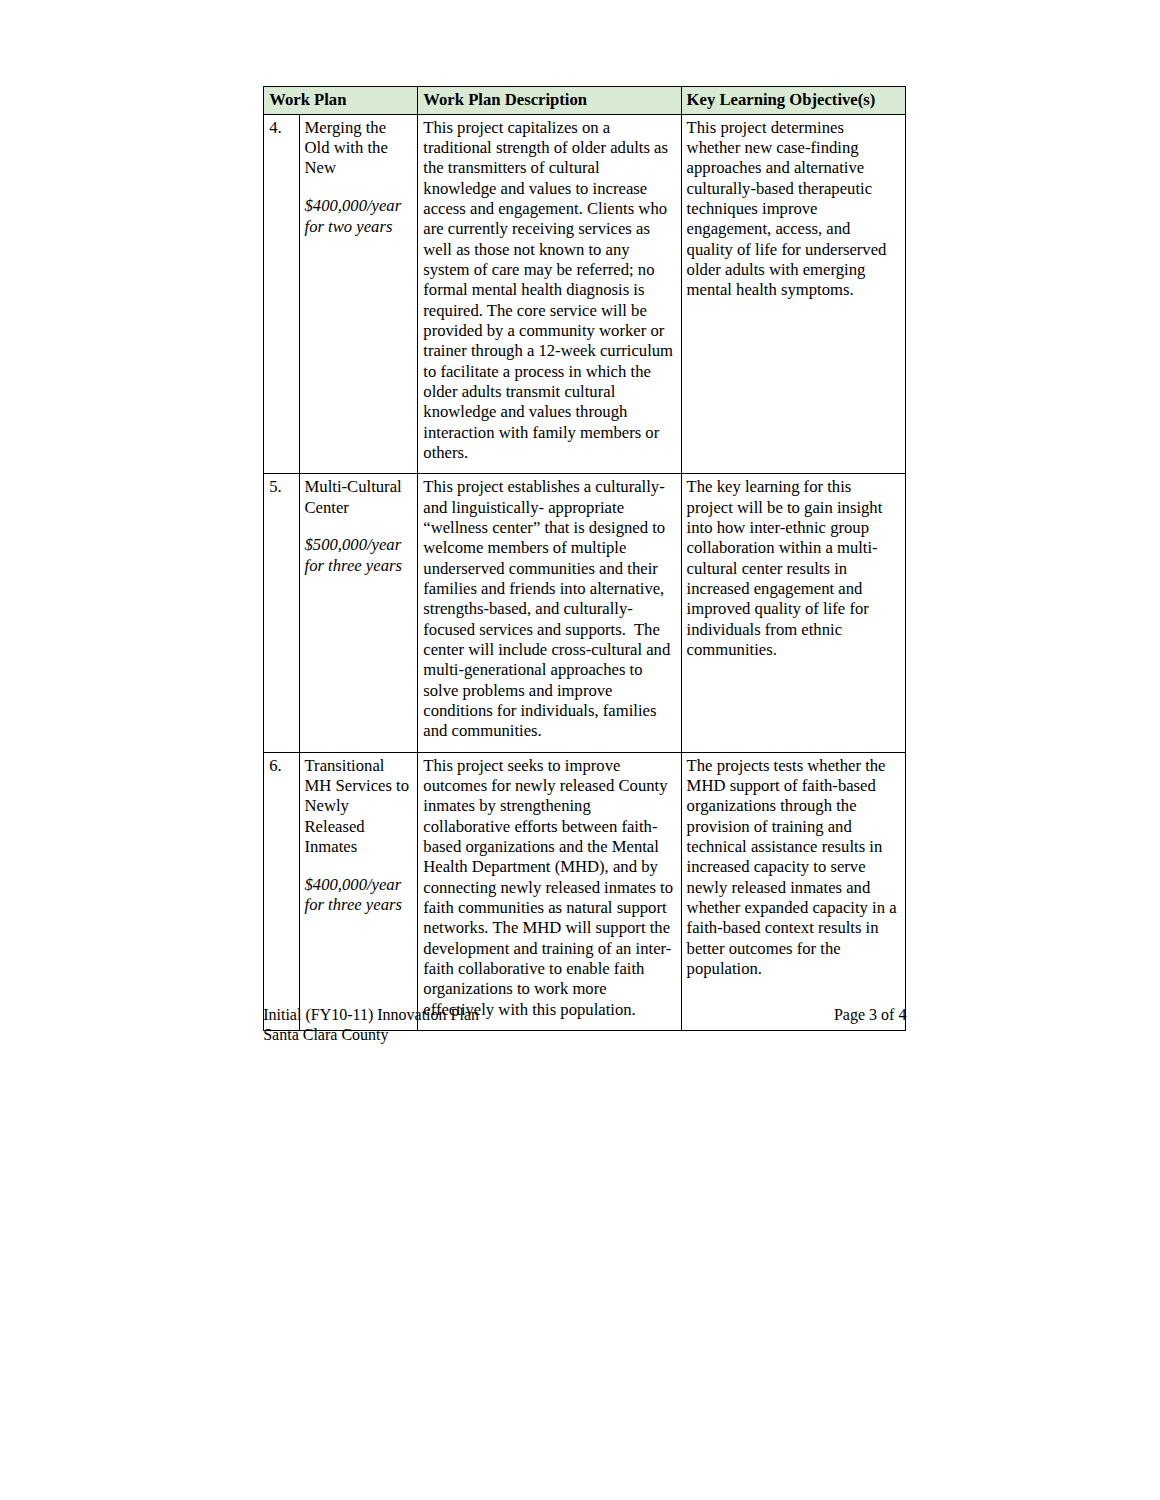| Work Plan | Work Plan Description | Key Learning Objective(s) |
| --- | --- | --- |
| 4. | Merging the Old with the New $400,000/year for two years | This project capitalizes on a traditional strength of older adults as the transmitters of cultural knowledge and values to increase access and engagement. Clients who are currently receiving services as well as those not known to any system of care may be referred; no formal mental health diagnosis is required. The core service will be provided by a community worker or trainer through a 12-week curriculum to facilitate a process in which the older adults transmit cultural knowledge and values through interaction with family members or others. | This project determines whether new case-finding approaches and alternative culturally-based therapeutic techniques improve engagement, access, and quality of life for underserved older adults with emerging mental health symptoms. |
| 5. | Multi-Cultural Center $500,000/year for three years | This project establishes a culturally- and linguistically- appropriate “wellness center” that is designed to welcome members of multiple underserved communities and their families and friends into alternative, strengths-based, and culturally-focused services and supports. The center will include cross-cultural and multi-generational approaches to solve problems and improve conditions for individuals, families and communities. | The key learning for this project will be to gain insight into how inter-ethnic group collaboration within a multi-cultural center results in increased engagement and improved quality of life for individuals from ethnic communities. |
| 6. | Transitional MH Services to Newly Released Inmates $400,000/year for three years | This project seeks to improve outcomes for newly released County inmates by strengthening collaborative efforts between faith-based organizations and the Mental Health Department (MHD), and by connecting newly released inmates to faith communities as natural support networks. The MHD will support the development and training of an inter-faith collaborative to enable faith organizations to work more effectively with this population. | The projects tests whether the MHD support of faith-based organizations through the provision of training and technical assistance results in increased capacity to serve newly released inmates and whether expanded capacity in a faith-based context results in better outcomes for the population. |
Initial (FY10-11) Innovation Plan
Santa Clara County
Page 3 of 4